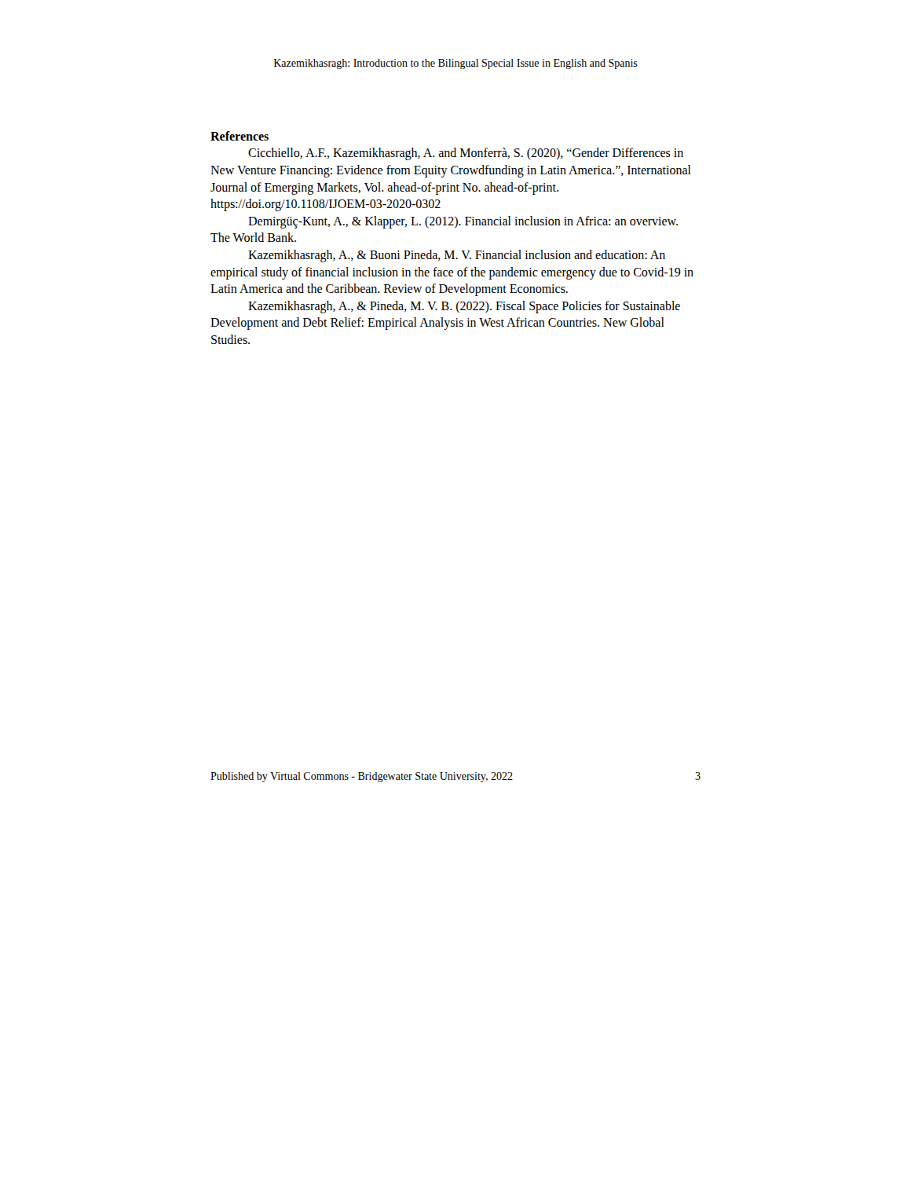Kazemikhasragh: Introduction to the Bilingual Special Issue in English and Spanis
References
Cicchiello, A.F., Kazemikhasragh, A. and Monferrà, S. (2020), “Gender Differences in New Venture Financing: Evidence from Equity Crowdfunding in Latin America.”, International Journal of Emerging Markets, Vol. ahead-of-print No. ahead-of-print. https://doi.org/10.1108/IJOEM-03-2020-0302
Demirgüç-Kunt, A., & Klapper, L. (2012). Financial inclusion in Africa: an overview. The World Bank.
Kazemikhasragh, A., & Buoni Pineda, M. V. Financial inclusion and education: An empirical study of financial inclusion in the face of the pandemic emergency due to Covid-19 in Latin America and the Caribbean. Review of Development Economics.
Kazemikhasragh, A., & Pineda, M. V. B. (2022). Fiscal Space Policies for Sustainable Development and Debt Relief: Empirical Analysis in West African Countries. New Global Studies.
Published by Virtual Commons - Bridgewater State University, 2022
3